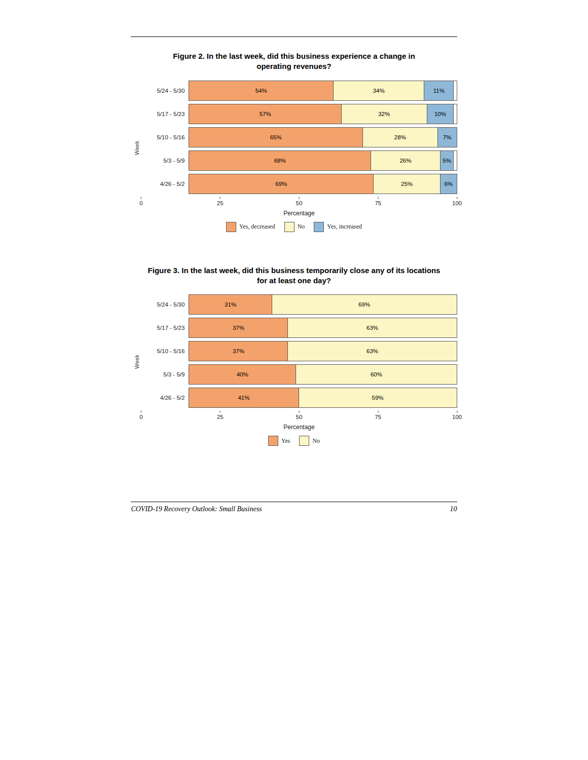Figure 2. In the last week, did this business experience a change in
operating revenues?
Week
5/24 - 5/30
54%
34%
11%
5/17 - 5/23
57%
32%
10%
5/10 - 5/16
65%
28%
7%
5/3 - 5/9
68%
26%
5%
4/26 - 5/2
69%
25%
6%
0 25 50 75 100
Percentage
Yes, decreased
No
Yes, increased
Figure 3. In the last week, did this business temporarily close any of its locations
for at least one day?
Week
5/24 - 5/30
31%
69%
5/17 - 5/23
37%
63%
5/10 - 5/16
37%
63%
5/3 - 5/9
40%
60%
4/26 - 5/2
41%
59%
0 25 50 75 100
Percentage
Yes
No
COVID-19 Recovery Outlook: Small Business 10